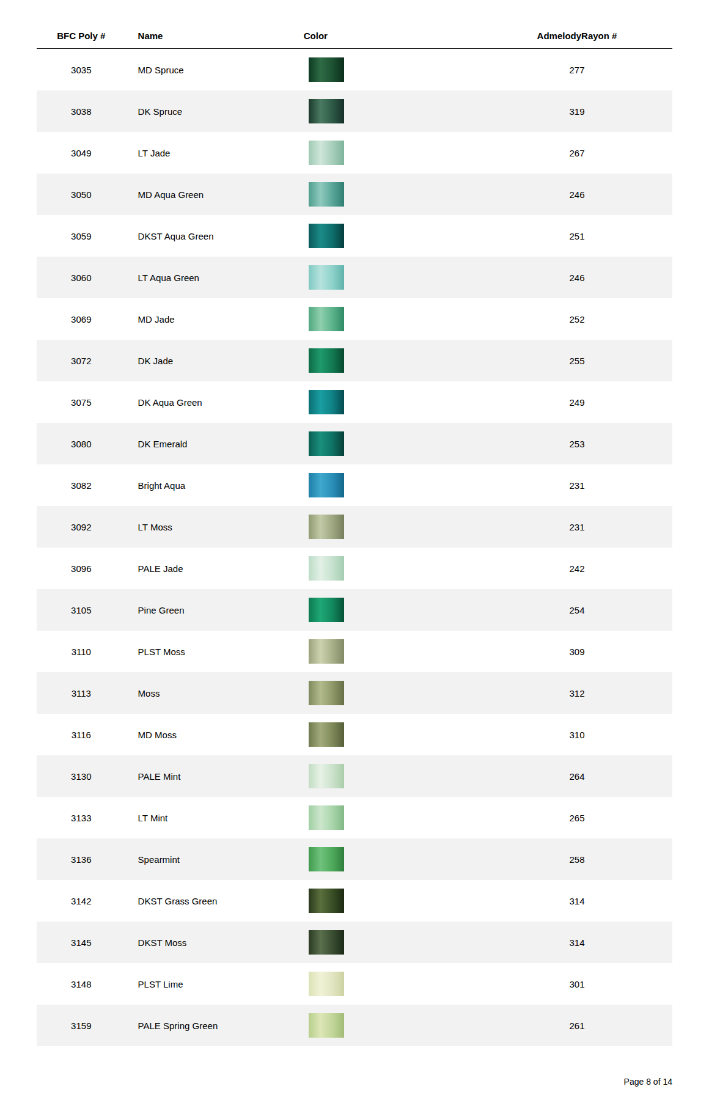| BFC Poly # | Name | Color | AdmelodyRayon # |
| --- | --- | --- | --- |
| 3035 | MD Spruce | | 277 |
| 3038 | DK Spruce | | 319 |
| 3049 | LT Jade | | 267 |
| 3050 | MD Aqua Green | | 246 |
| 3059 | DKST Aqua Green | | 251 |
| 3060 | LT Aqua Green | | 246 |
| 3069 | MD Jade | | 252 |
| 3072 | DK Jade | | 255 |
| 3075 | DK Aqua Green | | 249 |
| 3080 | DK Emerald | | 253 |
| 3082 | Bright Aqua | | 231 |
| 3092 | LT Moss | | 231 |
| 3096 | PALE Jade | | 242 |
| 3105 | Pine Green | | 254 |
| 3110 | PLST Moss | | 309 |
| 3113 | Moss | | 312 |
| 3116 | MD Moss | | 310 |
| 3130 | PALE Mint | | 264 |
| 3133 | LT Mint | | 265 |
| 3136 | Spearmint | | 258 |
| 3142 | DKST Grass Green | | 314 |
| 3145 | DKST Moss | | 314 |
| 3148 | PLST Lime | | 301 |
| 3159 | PALE Spring Green | | 261 |
Page 8 of 14